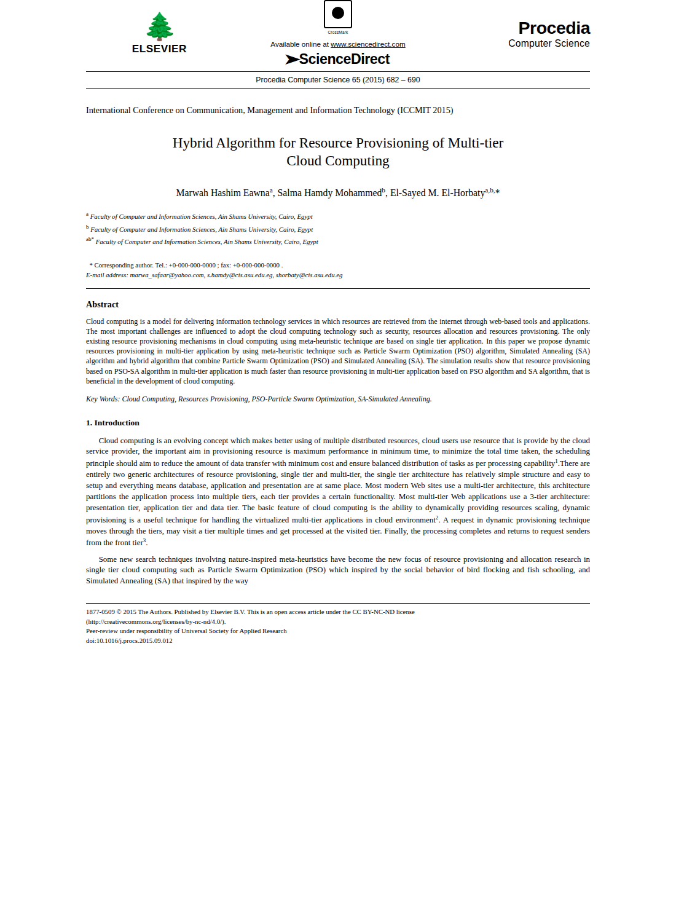🌲
ELSEVIER
Available online at www.sciencedirect.com
➤ScienceDirect
Procedia
Computer Science
Procedia Computer Science 65 (2015) 682 – 690
International Conference on Communication, Management and Information Technology (ICCMIT 2015)
Hybrid Algorithm for Resource Provisioning of Multi-tier
Cloud Computing
Marwah Hashim Eawnaa, Salma Hamdy Mohammedb, El-Sayed M. El-Horbatya,b,*
a Faculty of Computer and Information Sciences, Ain Shams University, Cairo, Egypt
b Faculty of Computer and Information Sciences, Ain Shams University, Cairo, Egypt
ab* Faculty of Computer and Information Sciences, Ain Shams University, Cairo, Egypt
* Corresponding author. Tel.: +0-000-000-0000 ; fax: +0-000-000-0000 .
E-mail address: marwa_safaar@yahoo.com, s.hamdy@cis.asu.edu.eg, shorbaty@cis.asu.edu.eg
Abstract
Cloud computing is a model for delivering information technology services in which resources are retrieved from the internet through web-based tools and applications. The most important challenges are influenced to adopt the cloud computing technology such as security, resources allocation and resources provisioning. The only existing resource provisioning mechanisms in cloud computing using meta-heuristic technique are based on single tier application. In this paper we propose dynamic resources provisioning in multi-tier application by using meta-heuristic technique such as Particle Swarm Optimization (PSO) algorithm, Simulated Annealing (SA) algorithm and hybrid algorithm that combine Particle Swarm Optimization (PSO) and Simulated Annealing (SA). The simulation results show that resource provisioning based on PSO-SA algorithm in multi-tier application is much faster than resource provisioning in multi-tier application based on PSO algorithm and SA algorithm, that is beneficial in the development of cloud computing.
Key Words: Cloud Computing, Resources Provisioning, PSO-Particle Swarm Optimization, SA-Simulated Annealing.
1. Introduction
Cloud computing is an evolving concept which makes better using of multiple distributed resources, cloud users use resource that is provide by the cloud service provider, the important aim in provisioning resource is maximum performance in minimum time, to minimize the total time taken, the scheduling principle should aim to reduce the amount of data transfer with minimum cost and ensure balanced distribution of tasks as per processing capability1.There are entirely two generic architectures of resource provisioning, single tier and multi-tier, the single tier architecture has relatively simple structure and easy to setup and everything means database, application and presentation are at same place. Most modern Web sites use a multi-tier architecture, this architecture partitions the application process into multiple tiers, each tier provides a certain functionality. Most multi-tier Web applications use a 3-tier architecture: presentation tier, application tier and data tier. The basic feature of cloud computing is the ability to dynamically providing resources scaling, dynamic provisioning is a useful technique for handling the virtualized multi-tier applications in cloud environment2. A request in dynamic provisioning technique moves through the tiers, may visit a tier multiple times and get processed at the visited tier. Finally, the processing completes and returns to request senders from the front tier3.
Some new search techniques involving nature-inspired meta-heuristics have become the new focus of resource provisioning and allocation research in single tier cloud computing such as Particle Swarm Optimization (PSO) which inspired by the social behavior of bird flocking and fish schooling, and Simulated Annealing (SA) that inspired by the way
1877-0509 © 2015 The Authors. Published by Elsevier B.V. This is an open access article under the CC BY-NC-ND license
(http://creativecommons.org/licenses/by-nc-nd/4.0/).
Peer-review under responsibility of Universal Society for Applied Research
doi:10.1016/j.procs.2015.09.012